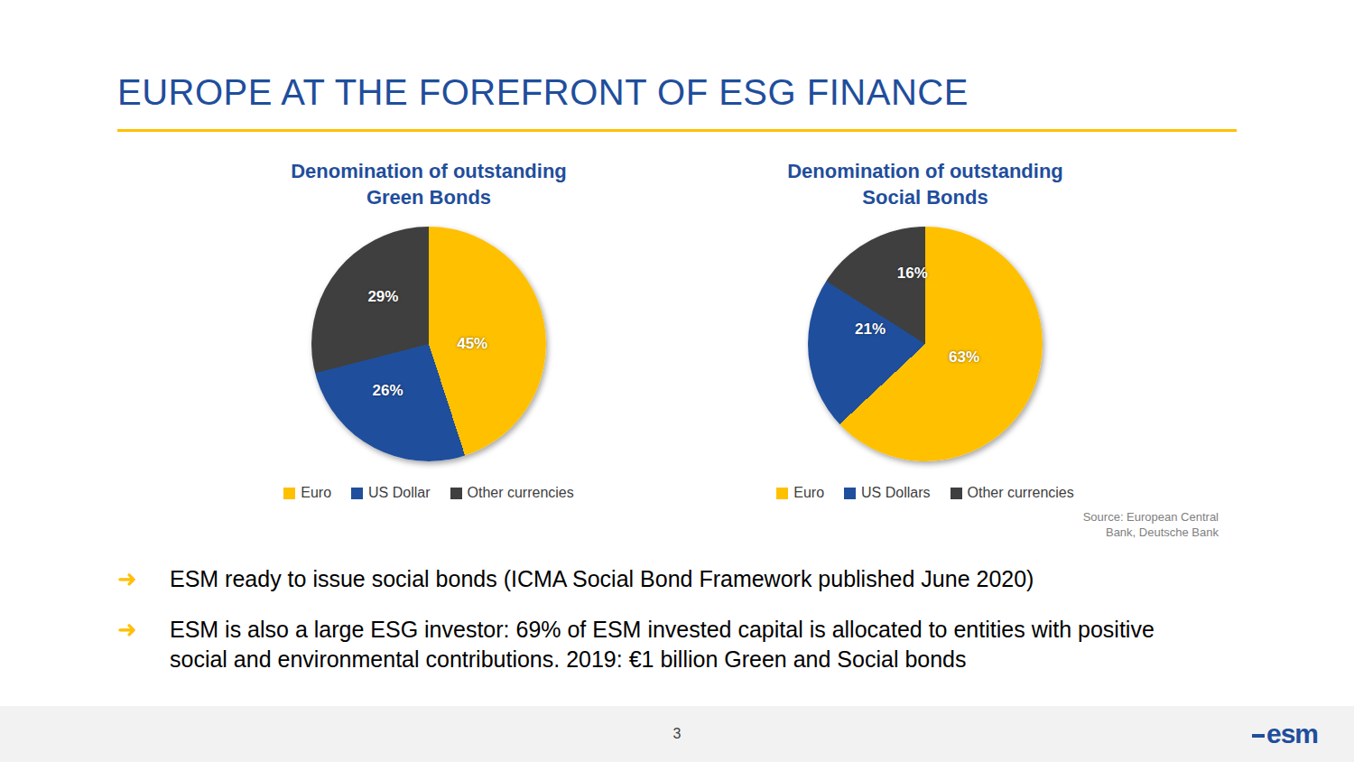EUROPE AT THE FOREFRONT OF ESG FINANCE
Denomination of outstanding
Green Bonds
45% 26% 29%
Euro US Dollar Other currencies
Denomination of outstanding
Social Bonds
63% 21% 16%
Euro US Dollars Other currencies
Source: European Central
Bank, Deutsche Bank
ESM ready to issue social bonds (ICMA Social Bond Framework published June 2020)
ESM is also a large ESG investor: 69% of ESM invested capital is allocated to entities with positive social and environmental contributions. 2019: €1 billion Green and Social bonds
3
esm